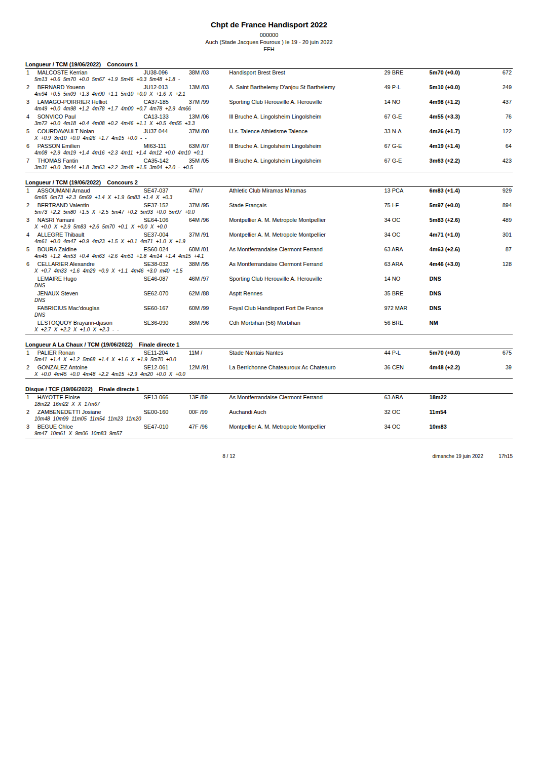Chpt de France Handisport 2022
000000
Auch (Stade Jacques Fouroux ) le 19 - 20 juin 2022
FFH
Longueur / TCM (19/06/2022) Concours 1
| 1 | MALCOSTE Kerrian | JU38-096 | 38M /03 | Handisport Brest Brest | 29 BRE | 5m70 (+0.0) | 672 |
| 5m13 +0.6 5m70 +0.0 5m67 +1.9 5m46 +0.3 5m48 +1.8 - |
| 2 | BERNARD Youenn | JU12-013 | 13M /03 | A. Saint Barthelemy D'anjou St Barthelemy | 49 P-L | 5m10 (+0.0) | 249 |
| 4m94 +0.5 5m09 +1.3 4m90 +1.1 5m10 +0.0 X +1.6 X +2.1 |
| 3 | LAMAGO-POIRRIER Helliot | CA37-185 | 37M /99 | Sporting Club Herouville A. Herouville | 14 NO | 4m98 (+1.2) | 437 |
| 4m49 +0.0 4m98 +1.2 4m78 +1.7 4m00 +0.7 4m78 +2.9 4m66 |
| 4 | SONVICO Paul | CA13-133 | 13M /06 | Ill Bruche A. Lingolsheim Lingolsheim | 67 G-E | 4m55 (+3.3) | 76 |
| 3m72 +0.0 4m18 +0.4 4m08 +0.2 4m46 +1.1 X +0.5 4m55 +3.3 |
| 5 | COURDAVAULT Nolan | JU37-044 | 37M /00 | U.s. Talence Athletisme Talence | 33 N-A | 4m26 (+1.7) | 122 |
| X +0.9 3m10 +0.0 4m26 +1.7 4m15 +0.0 - - |
| 6 | PASSON Emilien | MI63-111 | 63M /07 | Ill Bruche A. Lingolsheim Lingolsheim | 67 G-E | 4m19 (+1.4) | 64 |
| 4m08 +2.9 4m19 +1.4 4m16 +2.3 4m11 +1.4 4m12 +0.0 4m10 +0.1 |
| 7 | THOMAS Fantin | CA35-142 | 35M /05 | Ill Bruche A. Lingolsheim Lingolsheim | 67 G-E | 3m63 (+2.2) | 423 |
| 3m31 +0.0 3m44 +1.8 3m63 +2.2 3m48 +1.5 3m04 +2.0 - +0.5 |
Longueur / TCM (19/06/2022) Concours 2
| 1 | ASSOUMANI Arnaud | SE47-037 | 47M / | Athletic Club Miramas Miramas | 13 PCA | 6m83 (+1.4) | 929 |
| 6m65 6m73 +2.3 6m69 +1.4 X +1.9 6m83 +1.4 X +0.3 |
| 2 | BERTRAND Valentin | SE37-152 | 37M /95 | Stade Français | 75 I-F | 5m97 (+0.0) | 894 |
| 5m73 +2.2 5m80 +1.5 X +2.5 5m47 +0.2 5m93 +0.0 5m97 +0.0 |
| 3 | NASRI Yamani | SE64-106 | 64M /96 | Montpellier A. M. Metropole Montpellier | 34 OC | 5m83 (+2.6) | 489 |
| X +0.0 X +2.9 5m83 +2.6 5m70 +0.1 X +0.0 X +0.0 |
| 4 | ALLEGRE Thibault | SE37-004 | 37M /91 | Montpellier A. M. Metropole Montpellier | 34 OC | 4m71 (+1.0) | 301 |
| 4m61 +0.0 4m47 +0.9 4m23 +1.5 X +0.1 4m71 +1.0 X +1.9 |
| 5 | BOURA Zaidine | ES60-024 | 60M /01 | As Montferrandaise Clermont Ferrand | 63 ARA | 4m63 (+2.6) | 87 |
| 4m45 +1.2 4m53 +0.4 4m63 +2.6 4m51 +1.8 4m14 +1.4 4m15 +4.1 |
| 6 | CELLARIER Alexandre | SE38-032 | 38M /95 | As Montferrandaise Clermont Ferrand | 63 ARA | 4m46 (+3.0) | 128 |
| X +0.7 4m33 +1.6 4m29 +0.9 X +1.1 4m46 +3.0 m40 +1.5 |
| | LEMAIRE Hugo | SE46-087 | 46M /97 | Sporting Club Herouville A. Herouville | 14 NO | DNS | |
| DNS |
| | JENAUX Steven | SE62-070 | 62M /88 | Asptt Rennes | 35 BRE | DNS | |
| DNS |
| | FABRICIUS Mac'douglas | SE60-167 | 60M /99 | Foyal Club Handisport Fort De France | 972 MAR | DNS | |
| DNS |
| | LESTOQUOY Brayann-djason | SE36-090 | 36M /96 | Cdh Morbihan (56) Morbihan | 56 BRE | NM | |
| X +2.7 X +2.2 X +1.0 X +2.3 - - |
Longueur A La Chaux / TCM (19/06/2022) Finale directe 1
| 1 | PALIER Ronan | SE11-204 | 11M / | Stade Nantais Nantes | 44 P-L | 5m70 (+0.0) | 675 |
| 5m41 +1.4 X +1.2 5m68 +1.4 X +1.6 X +1.9 5m70 +0.0 |
| 2 | GONZALEZ Antoine | SE12-061 | 12M /91 | La Berrichonne Chateauroux Ac Chateauro | 36 CEN | 4m48 (+2.2) | 39 |
| X +0.0 4m45 +0.0 4m48 +2.2 4m15 +2.9 4m20 +0.0 X +0.0 |
Disque / TCF (19/06/2022) Finale directe 1
| 1 | HAYOTTE Eloise | SE13-066 | 13F /89 | As Montferrandaise Clermont Ferrand | 63 ARA | 18m22 | |
| 18m22 16m22 X X 17m67 |
| 2 | ZAMBENEDETTI Josiane | SE00-160 | 00F /99 | Auchandi Auch | 32 OC | 11m54 | |
| 10m48 10m99 11m05 11m54 11m23 11m20 |
| 3 | BEGUE Chloe | SE47-010 | 47F /96 | Montpellier A. M. Metropole Montpellier | 34 OC | 10m83 | |
| 9m47 10m61 X 9m06 10m83 9m57 |
8 / 12
dimanche 19 juin 202217h15